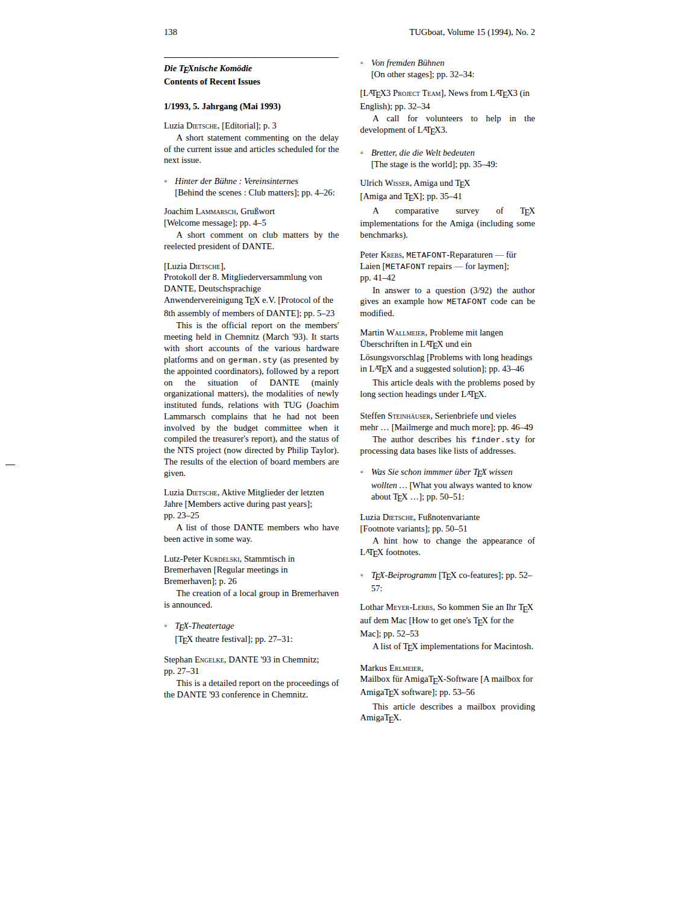138 TUGboat, Volume 15 (1994), No. 2
Die TEXnische Komödie
Contents of Recent Issues
1/1993, 5. Jahrgang (Mai 1993)
Luzia Dietsche, [Editorial]; p. 3
A short statement commenting on the delay of the current issue and articles scheduled for the next issue.
Hinter der Bühne : Vereinsinternes
[Behind the scenes : Club matters]; pp. 4–26:
Joachim Lammarsch, Grußwort
[Welcome message]; pp. 4–5
A short comment on club matters by the reelected president of DANTE.
[Luzia Dietsche],
Protokoll der 8. Mitgliederversammlung von DANTE, Deutschsprachige Anwendervereinigung TEX e.V. [Protocol of the 8th assembly of members of DANTE]; pp. 5–23
This is the official report on the members' meeting held in Chemnitz (March '93). It starts with short accounts of the various hardware platforms and on german.sty (as presented by the appointed coordinators), followed by a report on the situation of DANTE (mainly organizational matters), the modalities of newly instituted funds, relations with TUG (Joachim Lammarsch complains that he had not been involved by the budget committee when it compiled the treasurer's report), and the status of the NTS project (now directed by Philip Taylor). The results of the election of board members are given.
Luzia Dietsche, Aktive Mitglieder der letzten Jahre [Members active during past years]; pp. 23–25
A list of those DANTE members who have been active in some way.
Lutz-Peter Kurdelski, Stammtisch in Bremerhaven [Regular meetings in Bremerhaven]; p. 26
The creation of a local group in Bremerhaven is announced.
TEX-Theatertage
[TEX theatre festival]; pp. 27–31:
Stephan Engelke, DANTE '93 in Chemnitz; pp. 27–31
This is a detailed report on the proceedings of the DANTE '93 conference in Chemnitz.
Von fremden Bühnen
[On other stages]; pp. 32–34:
[LATEX3 Project Team], News from LATEX3 (in English); pp. 32–34
A call for volunteers to help in the development of LATEX3.
Bretter, die die Welt bedeuten
[The stage is the world]; pp. 35–49:
Ulrich Wisser, Amiga und TEX
[Amiga and TEX]; pp. 35–41
A comparative survey of TEX implementations for the Amiga (including some benchmarks).
Peter Krebs, METAFONT-Reparaturen — für Laien [METAFONT repairs — for laymen]; pp. 41–42
In answer to a question (3/92) the author gives an example how METAFONT code can be modified.
Martin Wallmeier, Probleme mit langen Überschriften in LATEX und ein Lösungsvorschlag [Problems with long headings in LATEX and a suggested solution]; pp. 43–46
This article deals with the problems posed by long section headings under LATEX.
Steffen Steinhäuser, Serienbriefe und vieles mehr … [Mailmerge and much more]; pp. 46–49
The author describes his finder.sty for processing data bases like lists of addresses.
Was Sie schon immmer über TEX wissen wollten … [What you always wanted to know about TEX …]; pp. 50–51:
Luzia Dietsche, Fußnotenvariante
[Footnote variants]; pp. 50–51
A hint how to change the appearance of LATEX footnotes.
TEX-Beiprogramm [TEX co-features]; pp. 52–57:
Lothar Meyer-Lerbs, So kommen Sie an Ihr TEX auf dem Mac [How to get one's TEX for the Mac]; pp. 52–53
A list of TEX implementations for Macintosh.
Markus Erlmeier,
Mailbox für AmigaTEX-Software [A mailbox for AmigaTEX software]; pp. 53–56
This article describes a mailbox providing AmigaTEX.